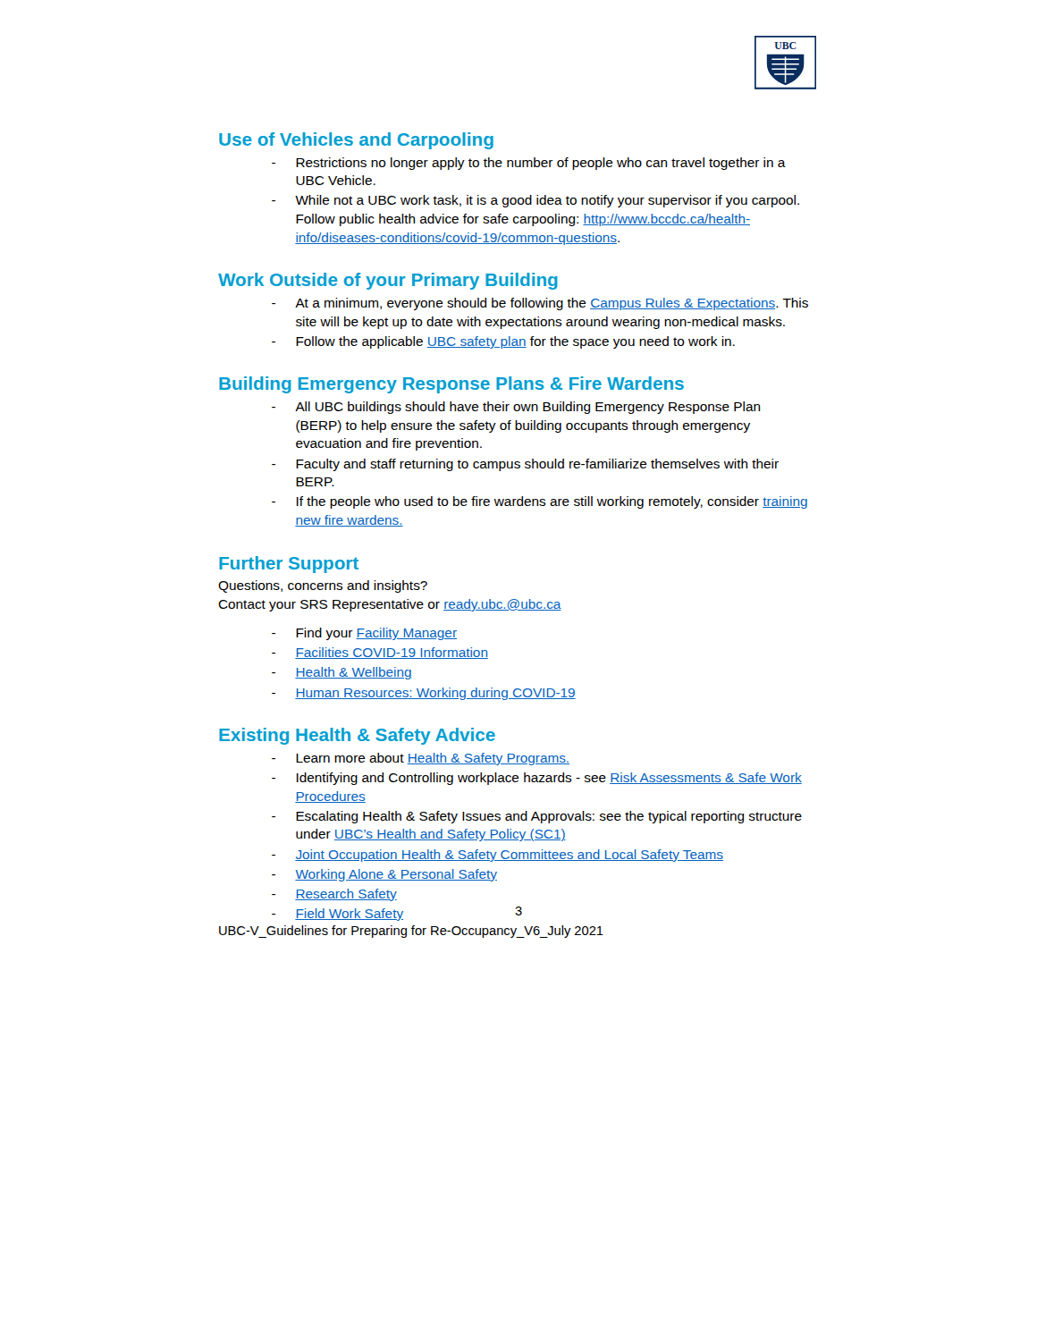UBC
Use of Vehicles and Carpooling
Restrictions no longer apply to the number of people who can travel together in a UBC Vehicle.
While not a UBC work task, it is a good idea to notify your supervisor if you carpool. Follow public health advice for safe carpooling: http://www.bccdc.ca/health-info/diseases-conditions/covid-19/common-questions.
Work Outside of your Primary Building
At a minimum, everyone should be following the Campus Rules & Expectations. This site will be kept up to date with expectations around wearing non-medical masks.
Follow the applicable UBC safety plan for the space you need to work in.
Building Emergency Response Plans & Fire Wardens
All UBC buildings should have their own Building Emergency Response Plan (BERP) to help ensure the safety of building occupants through emergency evacuation and fire prevention.
Faculty and staff returning to campus should re-familiarize themselves with their BERP.
If the people who used to be fire wardens are still working remotely, consider training new fire wardens.
Further Support
Questions, concerns and insights?
Contact your SRS Representative or ready.ubc.@ubc.ca
Find your Facility Manager
Facilities COVID-19 Information
Health & Wellbeing
Human Resources: Working during COVID-19
Existing Health & Safety Advice
Learn more about Health & Safety Programs.
Identifying and Controlling workplace hazards - see Risk Assessments & Safe Work Procedures
Escalating Health & Safety Issues and Approvals: see the typical reporting structure under UBC’s Health and Safety Policy (SC1)
Joint Occupation Health & Safety Committees and Local Safety Teams
Working Alone & Personal Safety
Research Safety
Field Work Safety
3
UBC-V_Guidelines for Preparing for Re-Occupancy_V6_July 2021